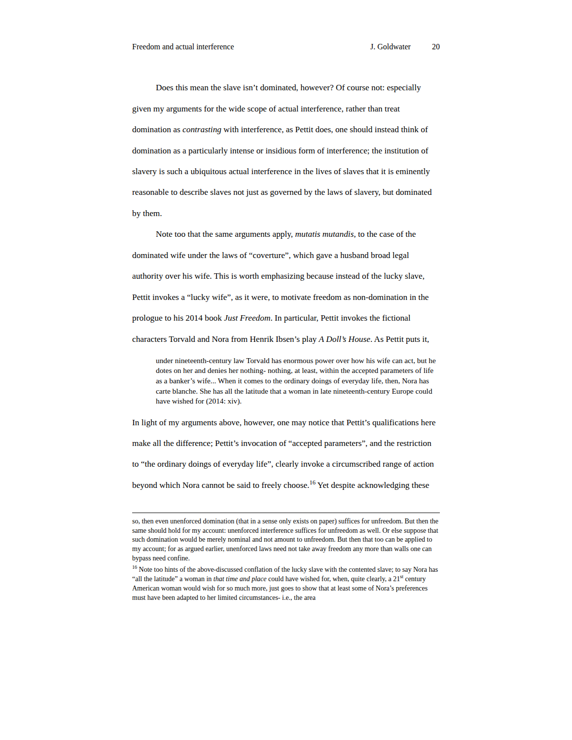Freedom and actual interference
J. Goldwater 20
Does this mean the slave isn’t dominated, however? Of course not: especially given my arguments for the wide scope of actual interference, rather than treat domination as contrasting with interference, as Pettit does, one should instead think of domination as a particularly intense or insidious form of interference; the institution of slavery is such a ubiquitous actual interference in the lives of slaves that it is eminently reasonable to describe slaves not just as governed by the laws of slavery, but dominated by them.
Note too that the same arguments apply, mutatis mutandis, to the case of the dominated wife under the laws of “coverture”, which gave a husband broad legal authority over his wife. This is worth emphasizing because instead of the lucky slave, Pettit invokes a “lucky wife”, as it were, to motivate freedom as non-domination in the prologue to his 2014 book Just Freedom. In particular, Pettit invokes the fictional characters Torvald and Nora from Henrik Ibsen’s play A Doll’s House. As Pettit puts it,
under nineteenth-century law Torvald has enormous power over how his wife can act, but he dotes on her and denies her nothing- nothing, at least, within the accepted parameters of life as a banker’s wife... When it comes to the ordinary doings of everyday life, then, Nora has carte blanche. She has all the latitude that a woman in late nineteenth-century Europe could have wished for (2014: xiv).
In light of my arguments above, however, one may notice that Pettit’s qualifications here make all the difference; Pettit’s invocation of “accepted parameters”, and the restriction to “the ordinary doings of everyday life”, clearly invoke a circumscribed range of action beyond which Nora cannot be said to freely choose.16 Yet despite acknowledging these
so, then even unenforced domination (that in a sense only exists on paper) suffices for unfreedom. But then the same should hold for my account: unenforced interference suffices for unfreedom as well. Or else suppose that such domination would be merely nominal and not amount to unfreedom. But then that too can be applied to my account; for as argued earlier, unenforced laws need not take away freedom any more than walls one can bypass need confine.
16 Note too hints of the above-discussed conflation of the lucky slave with the contented slave; to say Nora has “all the latitude” a woman in that time and place could have wished for, when, quite clearly, a 21st century American woman would wish for so much more, just goes to show that at least some of Nora’s preferences must have been adapted to her limited circumstances- i.e., the area